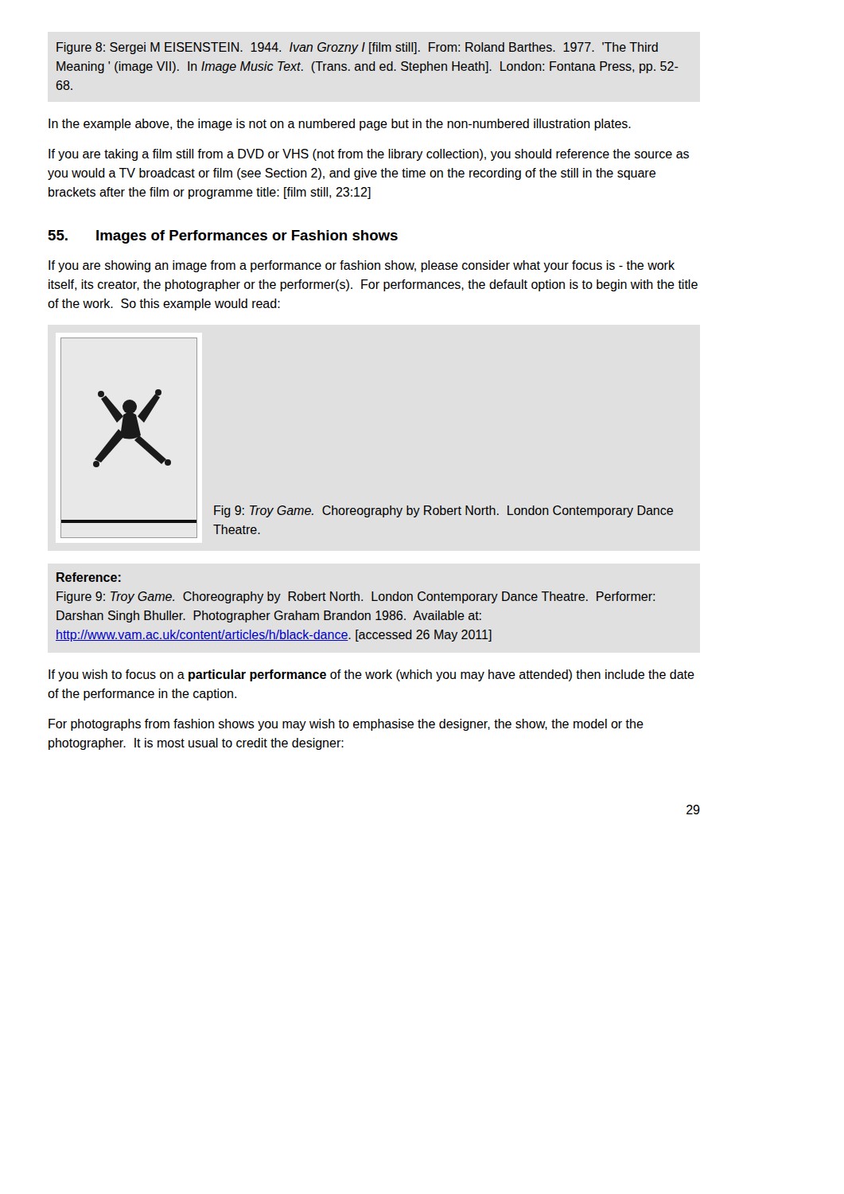Figure 8: Sergei M EISENSTEIN. 1944. Ivan Grozny I [film still]. From: Roland Barthes. 1977. 'The Third Meaning ' (image VII). In Image Music Text. (Trans. and ed. Stephen Heath]. London: Fontana Press, pp. 52-68.
In the example above, the image is not on a numbered page but in the non-numbered illustration plates.
If you are taking a film still from a DVD or VHS (not from the library collection), you should reference the source as you would a TV broadcast or film (see Section 2), and give the time on the recording of the still in the square brackets after the film or programme title: [film still, 23:12]
55. Images of Performances or Fashion shows
If you are showing an image from a performance or fashion show, please consider what your focus is - the work itself, its creator, the photographer or the performer(s). For performances, the default option is to begin with the title of the work. So this example would read:
Fig 9: Troy Game. Choreography by Robert North. London Contemporary Dance Theatre.
Reference:
Figure 9: Troy Game. Choreography by Robert North. London Contemporary Dance Theatre. Performer: Darshan Singh Bhuller. Photographer Graham Brandon 1986. Available at: http://www.vam.ac.uk/content/articles/h/black-dance. [accessed 26 May 2011]
If you wish to focus on a particular performance of the work (which you may have attended) then include the date of the performance in the caption.
For photographs from fashion shows you may wish to emphasise the designer, the show, the model or the photographer. It is most usual to credit the designer:
29